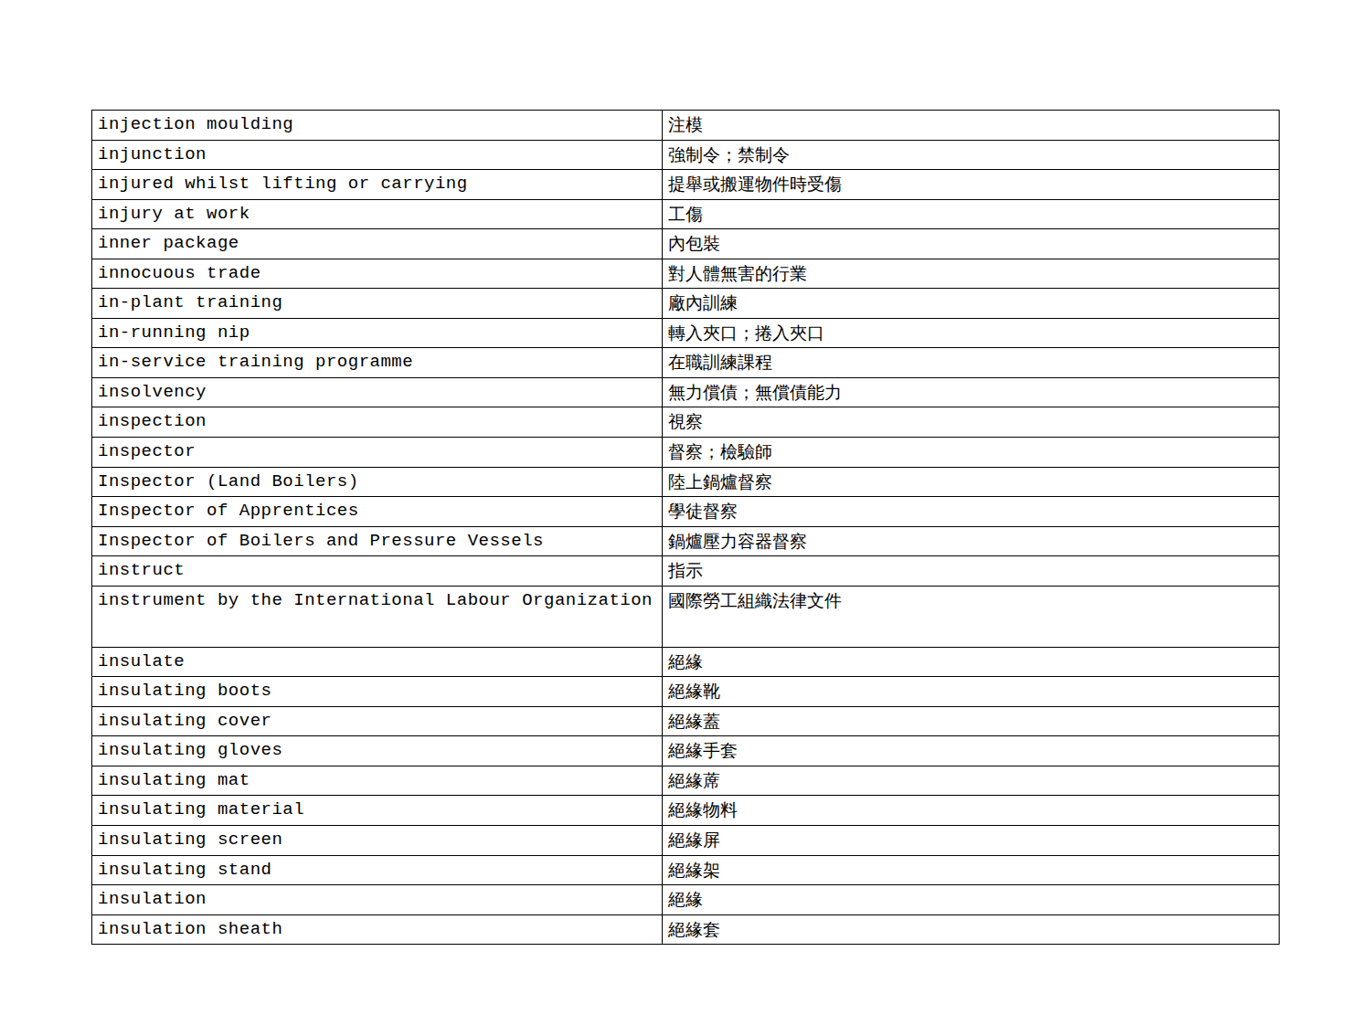| injection moulding | 注模 |
| injunction | 強制令；禁制令 |
| injured whilst lifting or carrying | 提舉或搬運物件時受傷 |
| injury at work | 工傷 |
| inner package | 內包裝 |
| innocuous trade | 對人體無害的行業 |
| in-plant training | 廠內訓練 |
| in-running nip | 轉入夾口；捲入夾口 |
| in-service training programme | 在職訓練課程 |
| insolvency | 無力償債；無償債能力 |
| inspection | 視察 |
| inspector | 督察；檢驗師 |
| Inspector (Land Boilers) | 陸上鍋爐督察 |
| Inspector of Apprentices | 學徒督察 |
| Inspector of Boilers and Pressure Vessels | 鍋爐壓力容器督察 |
| instruct | 指示 |
| instrument by the International Labour Organization | 國際勞工組織法律文件 |
| insulate | 絕緣 |
| insulating boots | 絕緣靴 |
| insulating cover | 絕緣蓋 |
| insulating gloves | 絕緣手套 |
| insulating mat | 絕緣蓆 |
| insulating material | 絕緣物料 |
| insulating screen | 絕緣屏 |
| insulating stand | 絕緣架 |
| insulation | 絕緣 |
| insulation sheath | 絕緣套 |